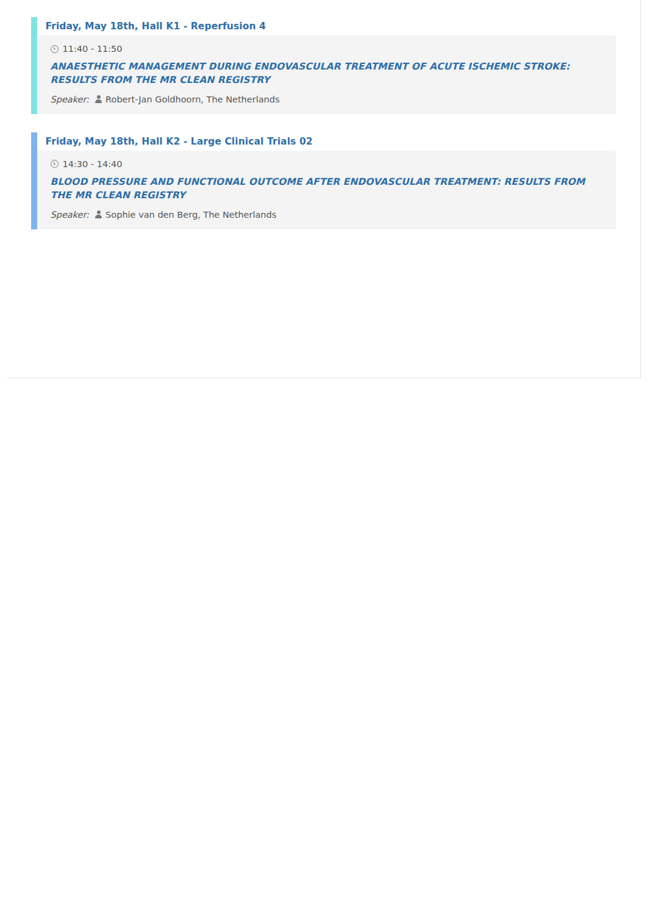Friday, May 18th, Hall K1 - Reperfusion 4
11:40 - 11:50
Anaesthetic management during endovascular treatment of acute ischemic stroke: results from the MR CLEAN Registry
Speaker: Robert-Jan Goldhoorn, The Netherlands
Friday, May 18th, Hall K2 - Large Clinical Trials 02
14:30 - 14:40
Blood pressure and functional outcome after endovascular treatment: results from the MR CLEAN Registry
Speaker: Sophie van den Berg, The Netherlands